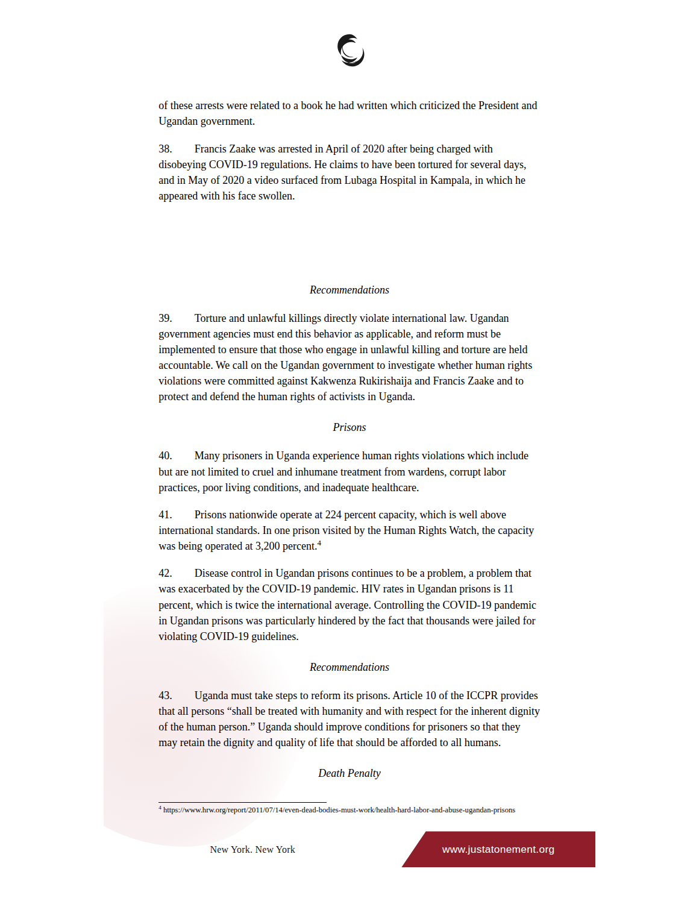of these arrests were related to a book he had written which criticized the President and Ugandan government.
38. Francis Zaake was arrested in April of 2020 after being charged with disobeying COVID-19 regulations. He claims to have been tortured for several days, and in May of 2020 a video surfaced from Lubaga Hospital in Kampala, in which he appeared with his face swollen.
Recommendations
39. Torture and unlawful killings directly violate international law. Ugandan government agencies must end this behavior as applicable, and reform must be implemented to ensure that those who engage in unlawful killing and torture are held accountable. We call on the Ugandan government to investigate whether human rights violations were committed against Kakwenza Rukirishaija and Francis Zaake and to protect and defend the human rights of activists in Uganda.
Prisons
40. Many prisoners in Uganda experience human rights violations which include but are not limited to cruel and inhumane treatment from wardens, corrupt labor practices, poor living conditions, and inadequate healthcare.
41. Prisons nationwide operate at 224 percent capacity, which is well above international standards. In one prison visited by the Human Rights Watch, the capacity was being operated at 3,200 percent.4
42. Disease control in Ugandan prisons continues to be a problem, a problem that was exacerbated by the COVID-19 pandemic. HIV rates in Ugandan prisons is 11 percent, which is twice the international average. Controlling the COVID-19 pandemic in Ugandan prisons was particularly hindered by the fact that thousands were jailed for violating COVID-19 guidelines.
Recommendations
43. Uganda must take steps to reform its prisons. Article 10 of the ICCPR provides that all persons “shall be treated with humanity and with respect for the inherent dignity of the human person.” Uganda should improve conditions for prisoners so that they may retain the dignity and quality of life that should be afforded to all humans.
Death Penalty
4 https://www.hrw.org/report/2011/07/14/even-dead-bodies-must-work/health-hard-labor-and-abuse-ugandan-prisons
New York. New York
www.justatonement.org